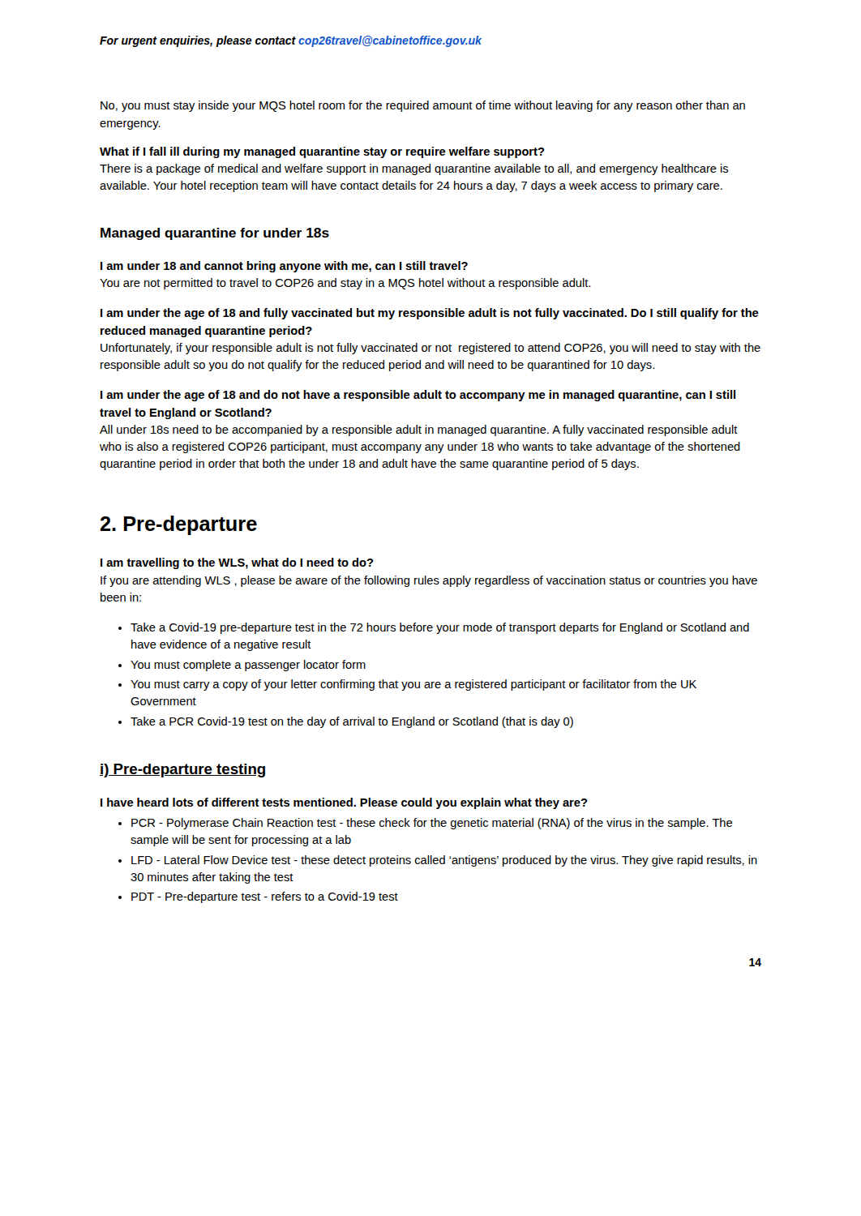For urgent enquiries, please contact cop26travel@cabinetoffice.gov.uk
No, you must stay inside your MQS hotel room for the required amount of time without leaving for any reason other than an emergency.
What if I fall ill during my managed quarantine stay or require welfare support?
There is a package of medical and welfare support in managed quarantine available to all, and emergency healthcare is available. Your hotel reception team will have contact details for 24 hours a day, 7 days a week access to primary care.
Managed quarantine for under 18s
I am under 18 and cannot bring anyone with me, can I still travel?
You are not permitted to travel to COP26 and stay in a MQS hotel without a responsible adult.
I am under the age of 18 and fully vaccinated but my responsible adult is not fully vaccinated. Do I still qualify for the reduced managed quarantine period?
Unfortunately, if your responsible adult is not fully vaccinated or not registered to attend COP26, you will need to stay with the responsible adult so you do not qualify for the reduced period and will need to be quarantined for 10 days.
I am under the age of 18 and do not have a responsible adult to accompany me in managed quarantine, can I still travel to England or Scotland?
All under 18s need to be accompanied by a responsible adult in managed quarantine. A fully vaccinated responsible adult who is also a registered COP26 participant, must accompany any under 18 who wants to take advantage of the shortened quarantine period in order that both the under 18 and adult have the same quarantine period of 5 days.
2. Pre-departure
I am travelling to the WLS, what do I need to do?
If you are attending WLS , please be aware of the following rules apply regardless of vaccination status or countries you have been in:
Take a Covid-19 pre-departure test in the 72 hours before your mode of transport departs for England or Scotland and have evidence of a negative result
You must complete a passenger locator form
You must carry a copy of your letter confirming that you are a registered participant or facilitator from the UK Government
Take a PCR Covid-19 test on the day of arrival to England or Scotland (that is day 0)
i) Pre-departure testing
I have heard lots of different tests mentioned. Please could you explain what they are?
PCR - Polymerase Chain Reaction test - these check for the genetic material (RNA) of the virus in the sample. The sample will be sent for processing at a lab
LFD - Lateral Flow Device test - these detect proteins called ‘antigens’ produced by the virus. They give rapid results, in 30 minutes after taking the test
PDT - Pre-departure test - refers to a Covid-19 test
14